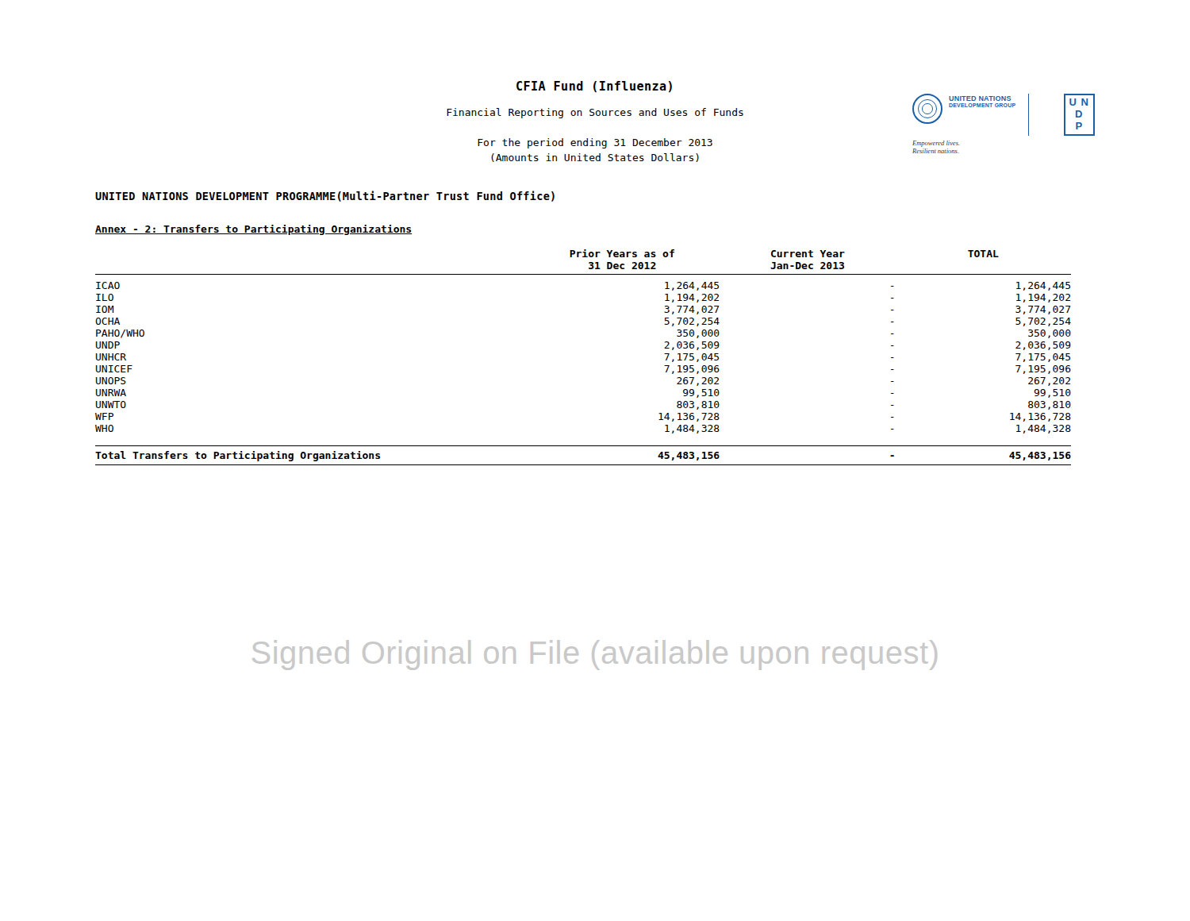UNITED NATIONS
DEVELOPMENT GROUP
U N
D
P
Empowered lives.
Resilient nations.
CFIA Fund (Influenza)
Financial Reporting on Sources and Uses of Funds
For the period ending 31 December 2013
(Amounts in United States Dollars)
UNITED NATIONS DEVELOPMENT PROGRAMME(Multi-Partner Trust Fund Office)
Annex - 2: Transfers to Participating Organizations
| | Prior Years as of | Current Year | TOTAL |
| --- | --- | --- | --- |
| | 31 Dec 2012 | Jan-Dec 2013 | |
| ICAO | 1,264,445 | - | 1,264,445 |
| ILO | 1,194,202 | - | 1,194,202 |
| IOM | 3,774,027 | - | 3,774,027 |
| OCHA | 5,702,254 | - | 5,702,254 |
| PAHO/WHO | 350,000 | - | 350,000 |
| UNDP | 2,036,509 | - | 2,036,509 |
| UNHCR | 7,175,045 | - | 7,175,045 |
| UNICEF | 7,195,096 | - | 7,195,096 |
| UNOPS | 267,202 | - | 267,202 |
| UNRWA | 99,510 | - | 99,510 |
| UNWTO | 803,810 | - | 803,810 |
| WFP | 14,136,728 | - | 14,136,728 |
| WHO | 1,484,328 | - | 1,484,328 |
| Total Transfers to Participating Organizations | 45,483,156 | - | 45,483,156 |
Signed Original on File (available upon request)